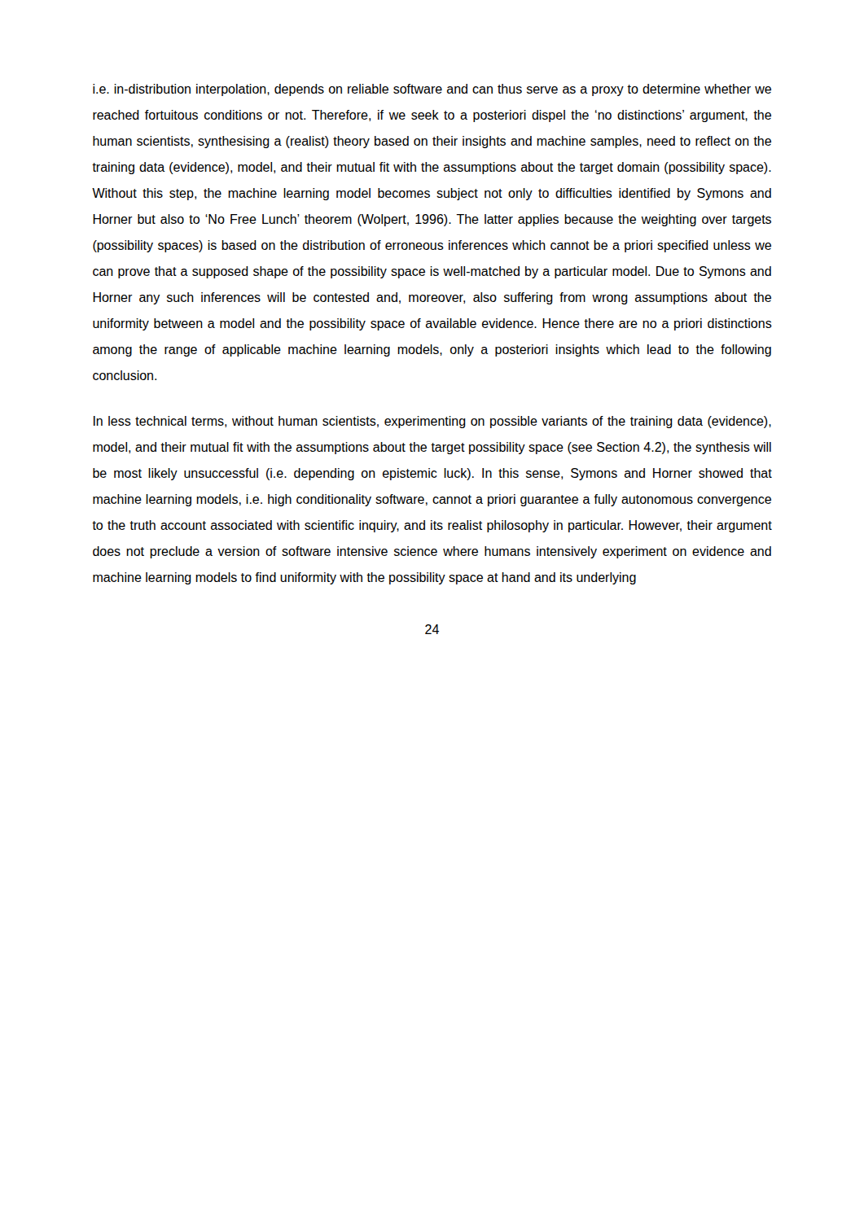i.e. in-distribution interpolation, depends on reliable software and can thus serve as a proxy to determine whether we reached fortuitous conditions or not. Therefore, if we seek to a posteriori dispel the ‘no distinctions’ argument, the human scientists, synthesising a (realist) theory based on their insights and machine samples, need to reflect on the training data (evidence), model, and their mutual fit with the assumptions about the target domain (possibility space). Without this step, the machine learning model becomes subject not only to difficulties identified by Symons and Horner but also to ‘No Free Lunch’ theorem (Wolpert, 1996). The latter applies because the weighting over targets (possibility spaces) is based on the distribution of erroneous inferences which cannot be a priori specified unless we can prove that a supposed shape of the possibility space is well-matched by a particular model. Due to Symons and Horner any such inferences will be contested and, moreover, also suffering from wrong assumptions about the uniformity between a model and the possibility space of available evidence. Hence there are no a priori distinctions among the range of applicable machine learning models, only a posteriori insights which lead to the following conclusion.
In less technical terms, without human scientists, experimenting on possible variants of the training data (evidence), model, and their mutual fit with the assumptions about the target possibility space (see Section 4.2), the synthesis will be most likely unsuccessful (i.e. depending on epistemic luck). In this sense, Symons and Horner showed that machine learning models, i.e. high conditionality software, cannot a priori guarantee a fully autonomous convergence to the truth account associated with scientific inquiry, and its realist philosophy in particular. However, their argument does not preclude a version of software intensive science where humans intensively experiment on evidence and machine learning models to find uniformity with the possibility space at hand and its underlying
24